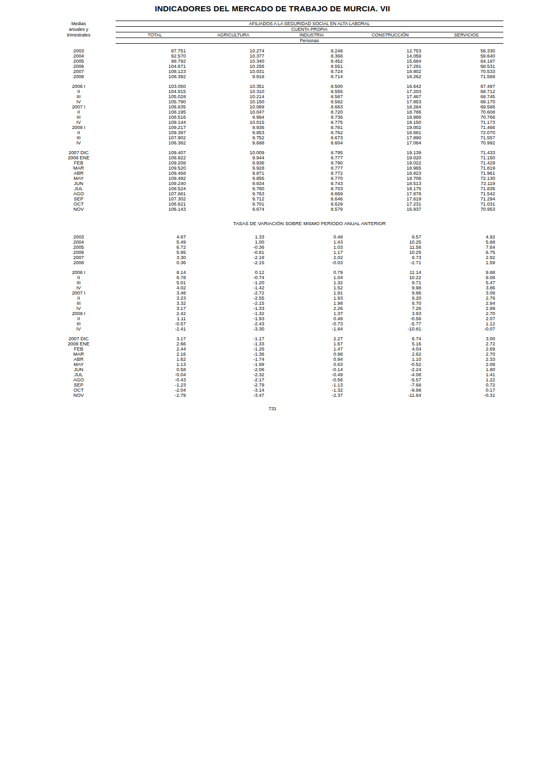INDICADORES DEL MERCADO DE TRABAJO DE MURCIA. VII
| Medias | AFILIADOS A LA SEGURIDAD SOCIAL EN ALTA LABORAL |
| anuales y | CUENTA PROPIA |
| trimestrales | TOTAL | AGRICULTURA | INDUSTRIA | CONSTRUCCIÓN | SERVICIOS |
| | Personas |
| 2003 | 87.751 | 10.274 | 8.248 | 12.753 | 56.330 |
| 2004 | 92.570 | 10.377 | 8.366 | 14.059 | 59.640 |
| 2005 | 98.792 | 10.340 | 8.452 | 15.684 | 64.197 |
| 2006 | 104.671 | 10.256 | 8.551 | 17.291 | 68.531 |
| 2007 | 108.123 | 10.031 | 8.724 | 18.802 | 70.533 |
| 2008 | 108.392 | 9.818 | 8.714 | 18.262 | 71.569 |
| 2006 I | 103.050 | 10.351 | 8.500 | 16.642 | 67.497 |
| II | 104.815 | 10.310 | 8.555 | 17.203 | 68.712 |
| III | 105.028 | 10.214 | 8.567 | 17.467 | 68.745 |
| IV | 105.790 | 10.150 | 8.582 | 17.853 | 69.170 |
| 2007 I | 106.635 | 10.069 | 8.663 | 18.284 | 69.586 |
| II | 108.195 | 10.047 | 8.720 | 18.786 | 70.608 |
| III | 108.516 | 9.994 | 8.736 | 18.986 | 70.766 |
| IV | 109.144 | 10.015 | 8.775 | 19.150 | 71.173 |
| 2008 I | 109.217 | 9.936 | 8.781 | 19.002 | 71.466 |
| II | 109.397 | 9.853 | 8.762 | 18.681 | 72.070 |
| III | 107.902 | 9.752 | 8.673 | 17.890 | 71.557 |
| IV | 106.382 | 9.688 | 8.604 | 17.084 | 70.992 |
| 2007 DIC | 109.407 | 10.009 | 8.795 | 19.139 | 71.433 |
| 2008 ENE | 108.922 | 9.944 | 8.777 | 19.020 | 71.150 |
| FEB | 109.208 | 9.936 | 8.790 | 19.022 | 71.429 |
| MAR | 109.520 | 9.928 | 8.777 | 18.965 | 71.819 |
| ABR | 109.458 | 9.871 | 8.772 | 18.823 | 71.961 |
| MAY | 109.492 | 9.855 | 8.770 | 18.706 | 72.130 |
| JUN | 109.240 | 9.834 | 8.743 | 18.513 | 72.119 |
| JUL | 108.524 | 9.780 | 8.703 | 18.175 | 71.835 |
| AGO | 107.881 | 9.763 | 8.669 | 17.876 | 71.542 |
| SEP | 107.302 | 9.712 | 8.646 | 17.619 | 71.294 |
| OCT | 106.621 | 9.701 | 8.629 | 17.231 | 71.031 |
| NOV | 106.143 | 9.674 | 8.579 | 16.937 | 70.953 |
| | TASAS DE VARIACIÓN SOBRE MISMO PERÍODO ANUAL ANTERIOR |
| 2003 | 4.67 | 1.33 | 0.48 | 9.57 | 4.92 |
| 2004 | 5.49 | 1.00 | 1.43 | 10.25 | 5.88 |
| 2005 | 6.72 | -0.36 | 1.03 | 11.56 | 7.64 |
| 2006 | 5.95 | -0.81 | 1.17 | 10.25 | 6.75 |
| 2007 | 3.30 | -2.19 | 2.02 | 8.73 | 2.92 |
| 2008 | 0.36 | -2.15 | -0.03 | -2.71 | 1.59 |
| 2006 I | 8.14 | 0.12 | 0.79 | 11.14 | 9.88 |
| II | 6.78 | -0.74 | 1.04 | 10.22 | 8.08 |
| III | 5.01 | -1.20 | 1.32 | 9.71 | 5.47 |
| IV | 4.02 | -1.42 | 1.52 | 9.98 | 3.86 |
| 2007 I | 3.48 | -2.72 | 1.91 | 9.86 | 3.09 |
| II | 3.23 | -2.55 | 1.93 | 9.20 | 2.76 |
| III | 3.32 | -2.15 | 1.98 | 8.70 | 2.94 |
| IV | 3.17 | -1.33 | 2.26 | 7.26 | 2.89 |
| 2008 I | 2.42 | -1.32 | 1.37 | 3.93 | 2.70 |
| II | 1.11 | -1.93 | 0.48 | -0.56 | 2.07 |
| III | -0.57 | -2.43 | -0.73 | -5.77 | 1.12 |
| IV | -2.41 | -3.30 | -1.84 | -10.81 | -0.07 |
| 2007 DIC | 3.17 | -1.17 | 2.27 | 6.74 | 3.00 |
| 2008 ENE | 2.66 | -1.33 | 1.67 | 5.16 | 2.72 |
| FEB | 2.44 | -1.26 | 1.47 | 4.04 | 2.69 |
| MAR | 2.16 | -1.36 | 0.98 | 2.62 | 2.70 |
| ABR | 1.62 | -1.74 | 0.94 | 1.10 | 2.33 |
| MAY | 1.13 | -1.99 | 0.63 | -0.52 | 2.08 |
| JUN | 0.58 | -2.06 | -0.14 | -2.24 | 1.80 |
| JUL | -0.04 | -2.32 | -0.49 | -4.06 | 1.41 |
| AGO | -0.43 | -2.17 | -0.56 | -5.57 | 1.22 |
| SEP | -1.23 | -2.79 | -1.13 | -7.68 | 0.72 |
| OCT | -2.04 | -3.14 | -1.32 | -9.98 | 0.17 |
| NOV | -2.79 | -3.47 | -2.37 | -11.64 | -0.31 |
731